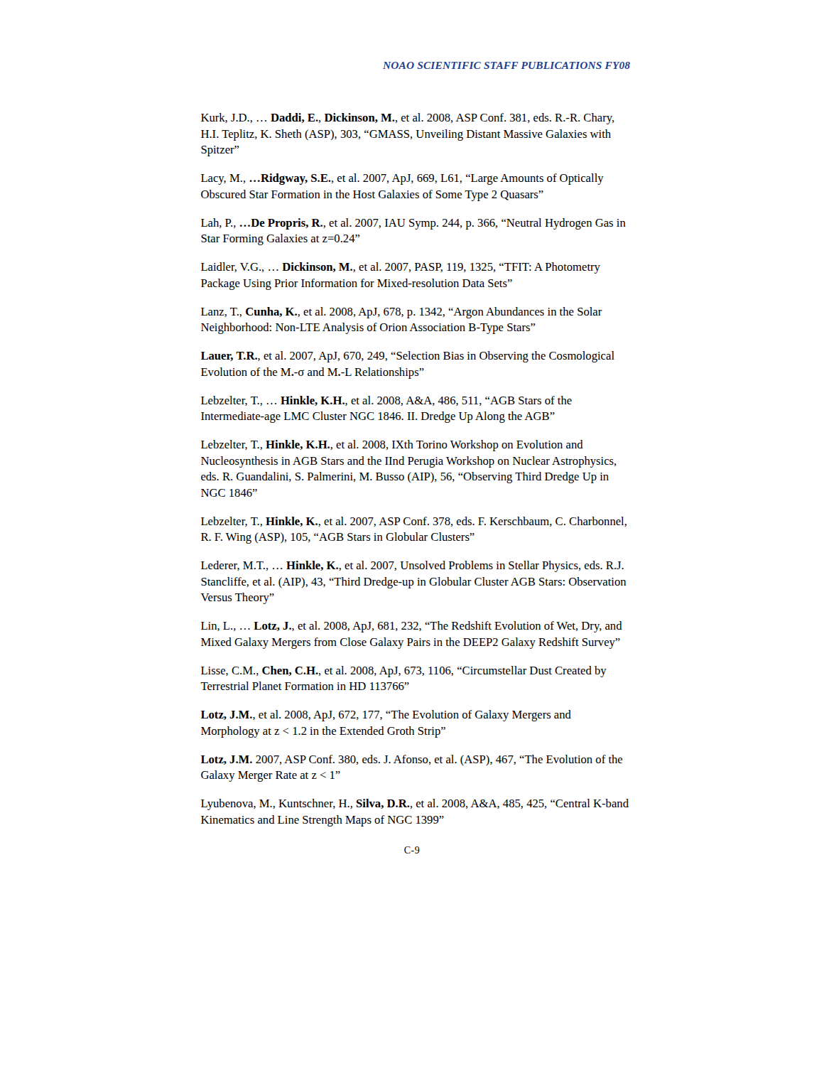NOAO SCIENTIFIC STAFF PUBLICATIONS FY08
Kurk, J.D., … Daddi, E., Dickinson, M., et al. 2008, ASP Conf. 381, eds. R.-R. Chary, H.I. Teplitz, K. Sheth (ASP), 303, “GMASS, Unveiling Distant Massive Galaxies with Spitzer”
Lacy, M., …Ridgway, S.E., et al. 2007, ApJ, 669, L61, “Large Amounts of Optically Obscured Star Formation in the Host Galaxies of Some Type 2 Quasars”
Lah, P., …De Propris, R., et al. 2007, IAU Symp. 244, p. 366, “Neutral Hydrogen Gas in Star Forming Galaxies at z=0.24”
Laidler, V.G., … Dickinson, M., et al. 2007, PASP, 119, 1325, “TFIT: A Photometry Package Using Prior Information for Mixed-resolution Data Sets”
Lanz, T., Cunha, K., et al. 2008, ApJ, 678, p. 1342, “Argon Abundances in the Solar Neighborhood: Non-LTE Analysis of Orion Association B-Type Stars”
Lauer, T.R., et al. 2007, ApJ, 670, 249, “Selection Bias in Observing the Cosmological Evolution of the M.-σ and M.-L Relationships”
Lebzelter, T., … Hinkle, K.H., et al. 2008, A&A, 486, 511, “AGB Stars of the Intermediate-age LMC Cluster NGC 1846. II. Dredge Up Along the AGB”
Lebzelter, T., Hinkle, K.H., et al. 2008, IXth Torino Workshop on Evolution and Nucleosynthesis in AGB Stars and the IInd Perugia Workshop on Nuclear Astrophysics, eds. R. Guandalini, S. Palmerini, M. Busso (AIP), 56, “Observing Third Dredge Up in NGC 1846”
Lebzelter, T., Hinkle, K., et al. 2007, ASP Conf. 378, eds. F. Kerschbaum, C. Charbonnel, R. F. Wing (ASP), 105, “AGB Stars in Globular Clusters”
Lederer, M.T., … Hinkle, K., et al. 2007, Unsolved Problems in Stellar Physics, eds. R.J. Stancliffe, et al. (AIP), 43, “Third Dredge-up in Globular Cluster AGB Stars: Observation Versus Theory”
Lin, L., … Lotz, J., et al. 2008, ApJ, 681, 232, “The Redshift Evolution of Wet, Dry, and Mixed Galaxy Mergers from Close Galaxy Pairs in the DEEP2 Galaxy Redshift Survey”
Lisse, C.M., Chen, C.H., et al. 2008, ApJ, 673, 1106, “Circumstellar Dust Created by Terrestrial Planet Formation in HD 113766”
Lotz, J.M., et al. 2008, ApJ, 672, 177, “The Evolution of Galaxy Mergers and Morphology at z < 1.2 in the Extended Groth Strip”
Lotz, J.M. 2007, ASP Conf. 380, eds. J. Afonso, et al. (ASP), 467, “The Evolution of the Galaxy Merger Rate at z < 1”
Lyubenova, M., Kuntschner, H., Silva, D.R., et al. 2008, A&A, 485, 425, “Central K-band Kinematics and Line Strength Maps of NGC 1399”
C-9